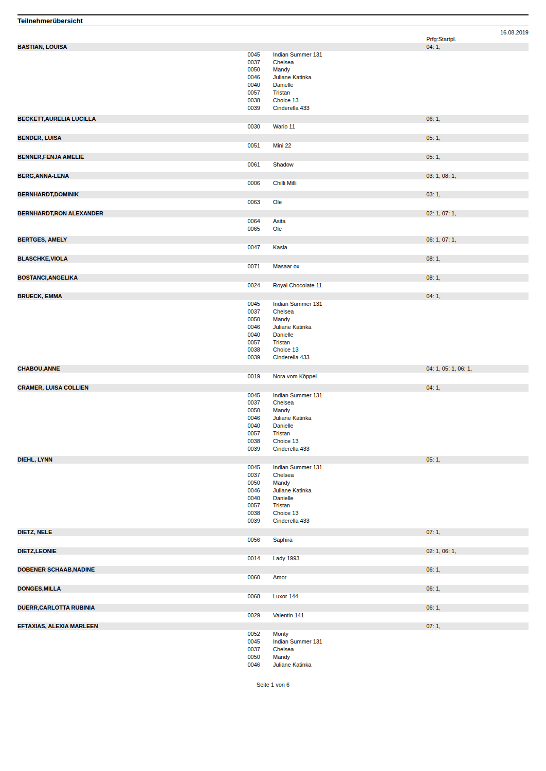Teilnehmerübersicht
16.08.2019
| | | | Prfg:Startpl. |
| BASTIAN, LOUISA | | | 04: 1, |
| | 0045 | Indian Summer 131 | |
| | 0037 | Chelsea | |
| | 0050 | Mandy | |
| | 0046 | Juliane Katinka | |
| | 0040 | Danielle | |
| | 0057 | Tristan | |
| | 0038 | Choice 13 | |
| | 0039 | Cinderella 433 | |
| BECKETT,AURELIA LUCILLA | | | 06: 1, |
| | 0030 | Wario 11 | |
| BENDER, LUISA | | | 05: 1, |
| | 0051 | Mini 22 | |
| BENNER,FENJA AMELIE | | | 05: 1, |
| | 0061 | Shadow | |
| BERG,ANNA-LENA | | | 03: 1, 08: 1, |
| | 0006 | Chilli Milli | |
| BERNHARDT,DOMINIK | | | 03: 1, |
| | 0063 | Ole | |
| BERNHARDT,RON ALEXANDER | | | 02: 1, 07: 1, |
| | 0064 | Asita | |
| | 0065 | Ole | |
| BERTGES, AMELY | | | 06: 1, 07: 1, |
| | 0047 | Kasia | |
| BLASCHKE,VIOLA | | | 08: 1, |
| | 0071 | Masaar ox | |
| BOSTANCI,ANGELIKA | | | 08: 1, |
| | 0024 | Royal Chocolate 11 | |
| BRUECK, EMMA | | | 04: 1, |
| | 0045 | Indian Summer 131 | |
| | 0037 | Chelsea | |
| | 0050 | Mandy | |
| | 0046 | Juliane Katinka | |
| | 0040 | Danielle | |
| | 0057 | Tristan | |
| | 0038 | Choice 13 | |
| | 0039 | Cinderella 433 | |
| CHABOU,ANNE | | | 04: 1, 05: 1, 06: 1, |
| | 0019 | Nora vom Köppel | |
| CRAMER, LUISA COLLIEN | | | 04: 1, |
| | 0045 | Indian Summer 131 | |
| | 0037 | Chelsea | |
| | 0050 | Mandy | |
| | 0046 | Juliane Katinka | |
| | 0040 | Danielle | |
| | 0057 | Tristan | |
| | 0038 | Choice 13 | |
| | 0039 | Cinderella 433 | |
| DIEHL, LYNN | | | 05: 1, |
| | 0045 | Indian Summer 131 | |
| | 0037 | Chelsea | |
| | 0050 | Mandy | |
| | 0046 | Juliane Katinka | |
| | 0040 | Danielle | |
| | 0057 | Tristan | |
| | 0038 | Choice 13 | |
| | 0039 | Cinderella 433 | |
| DIETZ, NELE | | | 07: 1, |
| | 0056 | Saphira | |
| DIETZ,LEONIE | | | 02: 1, 06: 1, |
| | 0014 | Lady 1993 | |
| DOBENER SCHAAB,NADINE | | | 06: 1, |
| | 0060 | Amor | |
| DONGES,MILLA | | | 06: 1, |
| | 0068 | Luxor 144 | |
| DUERR,CARLOTTA RUBINIA | | | 06: 1, |
| | 0029 | Valentin 141 | |
| EFTAXIAS, ALEXIA MARLEEN | | | 07: 1, |
| | 0052 | Monty | |
| | 0045 | Indian Summer 131 | |
| | 0037 | Chelsea | |
| | 0050 | Mandy | |
| | 0046 | Juliane Katinka | |
Seite 1 von 6